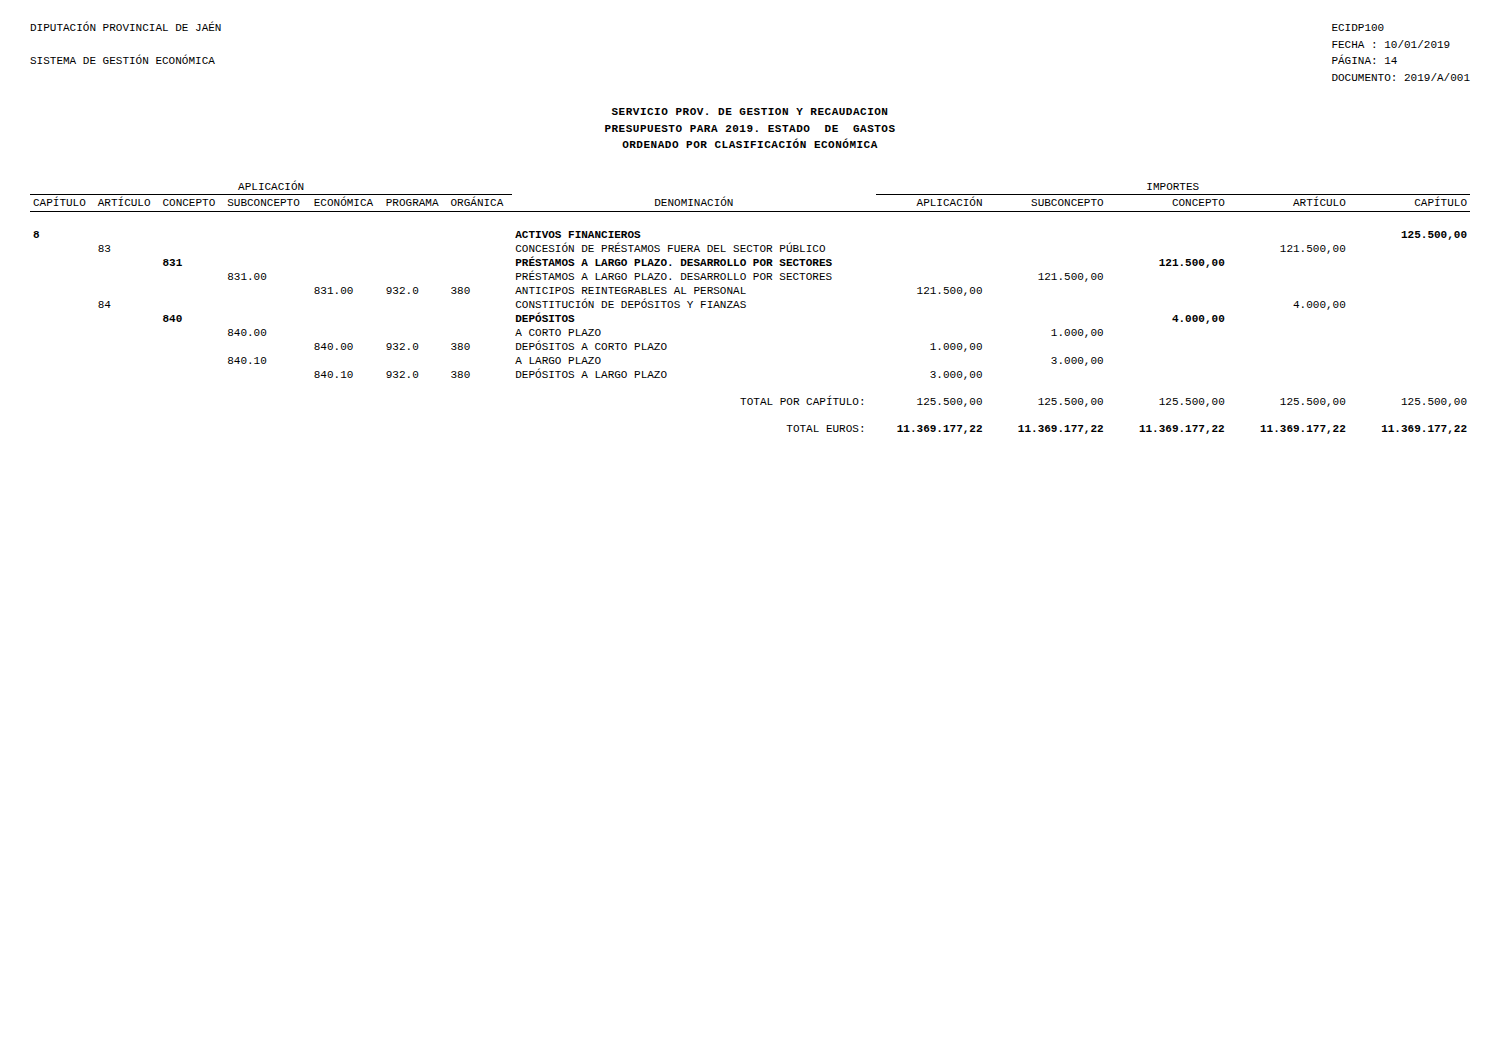DIPUTACIÓN PROVINCIAL DE JAÉN SISTEMA DE GESTIÓN ECONÓMICA
ECIDP100 FECHA : 10/01/2019 PÁGINA: 14 DOCUMENTO: 2019/A/001
SERVICIO PROV. DE GESTION Y RECAUDACION
PRESUPUESTO PARA 2019. ESTADO DE GASTOS
ORDENADO POR CLASIFICACIÓN ECONÓMICA
| APLICACIÓN | | IMPORTES |
| --- | --- | --- |
| CAPÍTULO | ARTÍCULO | CONCEPTO | SUBCONCEPTO | ECONÓMICA | PROGRAMA | ORGÁNICA | DENOMINACIÓN | APLICACIÓN | SUBCONCEPTO | CONCEPTO | ARTÍCULO | CAPÍTULO |
| 8 | | | | | | | ACTIVOS FINANCIEROS | | | | | 125.500,00 |
| | 83 | | | | | | CONCESIÓN DE PRÉSTAMOS FUERA DEL SECTOR PÚBLICO | | | | 121.500,00 | |
| | | 831 | | | | | PRÉSTAMOS A LARGO PLAZO. DESARROLLO POR SECTORES | | | 121.500,00 | | |
| | | | 831.00 | | | | PRÉSTAMOS A LARGO PLAZO. DESARROLLO POR SECTORES | | 121.500,00 | | | |
| | | | | 831.00 | 932.0 | 380 | ANTICIPOS REINTEGRABLES AL PERSONAL | 121.500,00 | | | | |
| | 84 | | | | | | CONSTITUCIÓN DE DEPÓSITOS Y FIANZAS | | | | 4.000,00 | |
| | | 840 | | | | | DEPÓSITOS | | | 4.000,00 | | |
| | | | 840.00 | | | | A CORTO PLAZO | | 1.000,00 | | | |
| | | | | 840.00 | 932.0 | 380 | DEPÓSITOS A CORTO PLAZO | 1.000,00 | | | | |
| | | | 840.10 | | | | A LARGO PLAZO | | 3.000,00 | | | |
| | | | | 840.10 | 932.0 | 380 | DEPÓSITOS A LARGO PLAZO | 3.000,00 | | | | |
| | TOTAL POR CAPÍTULO: | 125.500,00 | 125.500,00 | 125.500,00 | 125.500,00 | 125.500,00 |
| | TOTAL EUROS: | 11.369.177,22 | 11.369.177,22 | 11.369.177,22 | 11.369.177,22 | 11.369.177,22 |